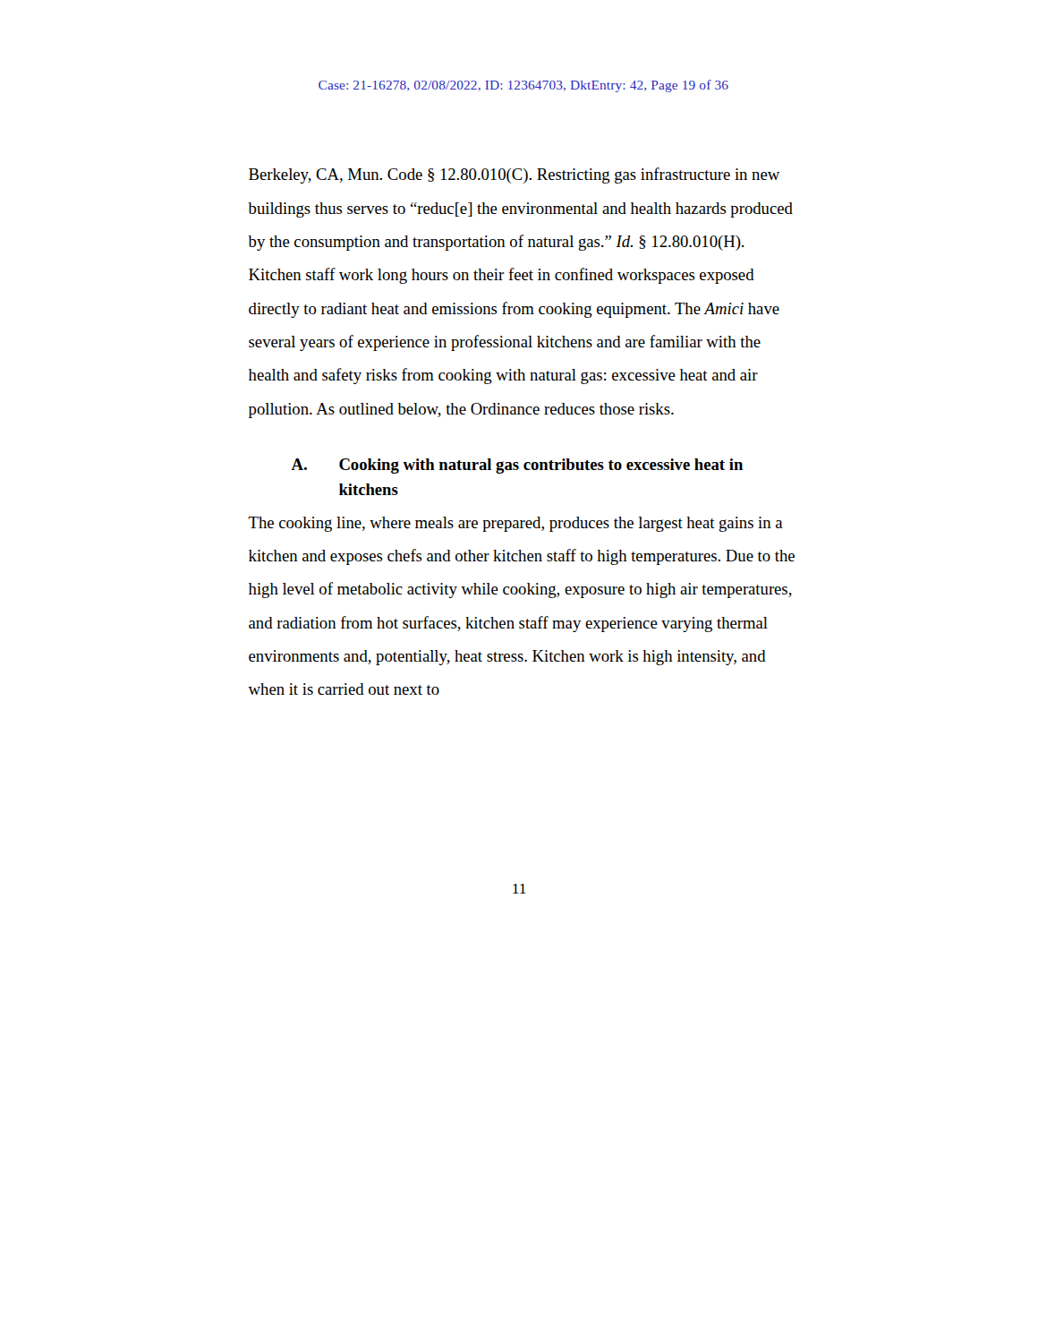Case: 21-16278, 02/08/2022, ID: 12364703, DktEntry: 42, Page 19 of 36
Berkeley, CA, Mun. Code § 12.80.010(C). Restricting gas infrastructure in new buildings thus serves to “reduc[e] the environmental and health hazards produced by the consumption and transportation of natural gas.” Id. § 12.80.010(H).
Kitchen staff work long hours on their feet in confined workspaces exposed directly to radiant heat and emissions from cooking equipment. The Amici have several years of experience in professional kitchens and are familiar with the health and safety risks from cooking with natural gas: excessive heat and air pollution. As outlined below, the Ordinance reduces those risks.
A.
Cooking with natural gas contributes to excessive heat in kitchens
The cooking line, where meals are prepared, produces the largest heat gains in a kitchen and exposes chefs and other kitchen staff to high temperatures. Due to the high level of metabolic activity while cooking, exposure to high air temperatures, and radiation from hot surfaces, kitchen staff may experience varying thermal environments and, potentially, heat stress. Kitchen work is high intensity, and when it is carried out next to
11